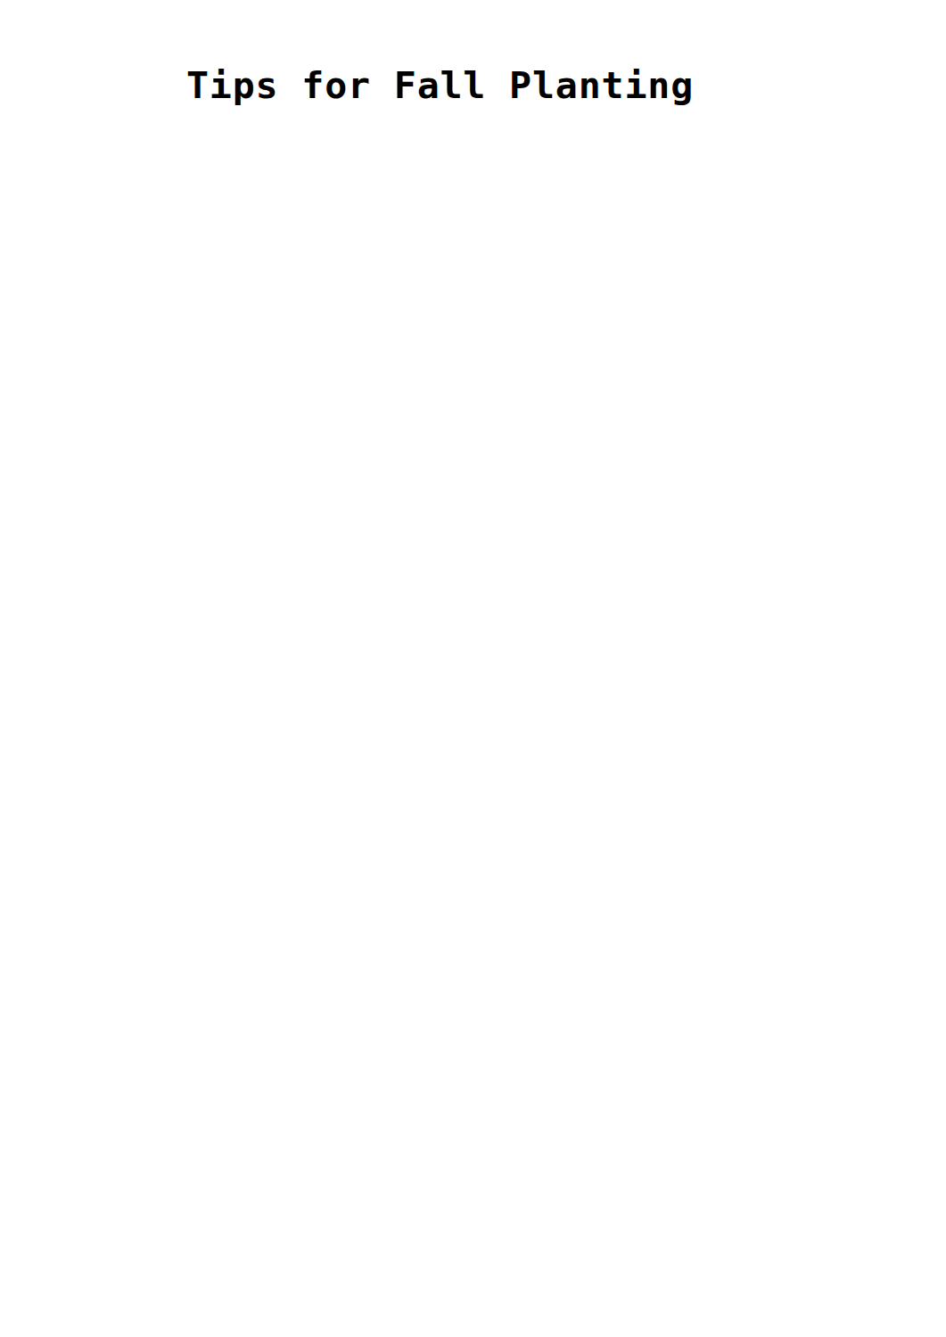Tips for Fall Planting